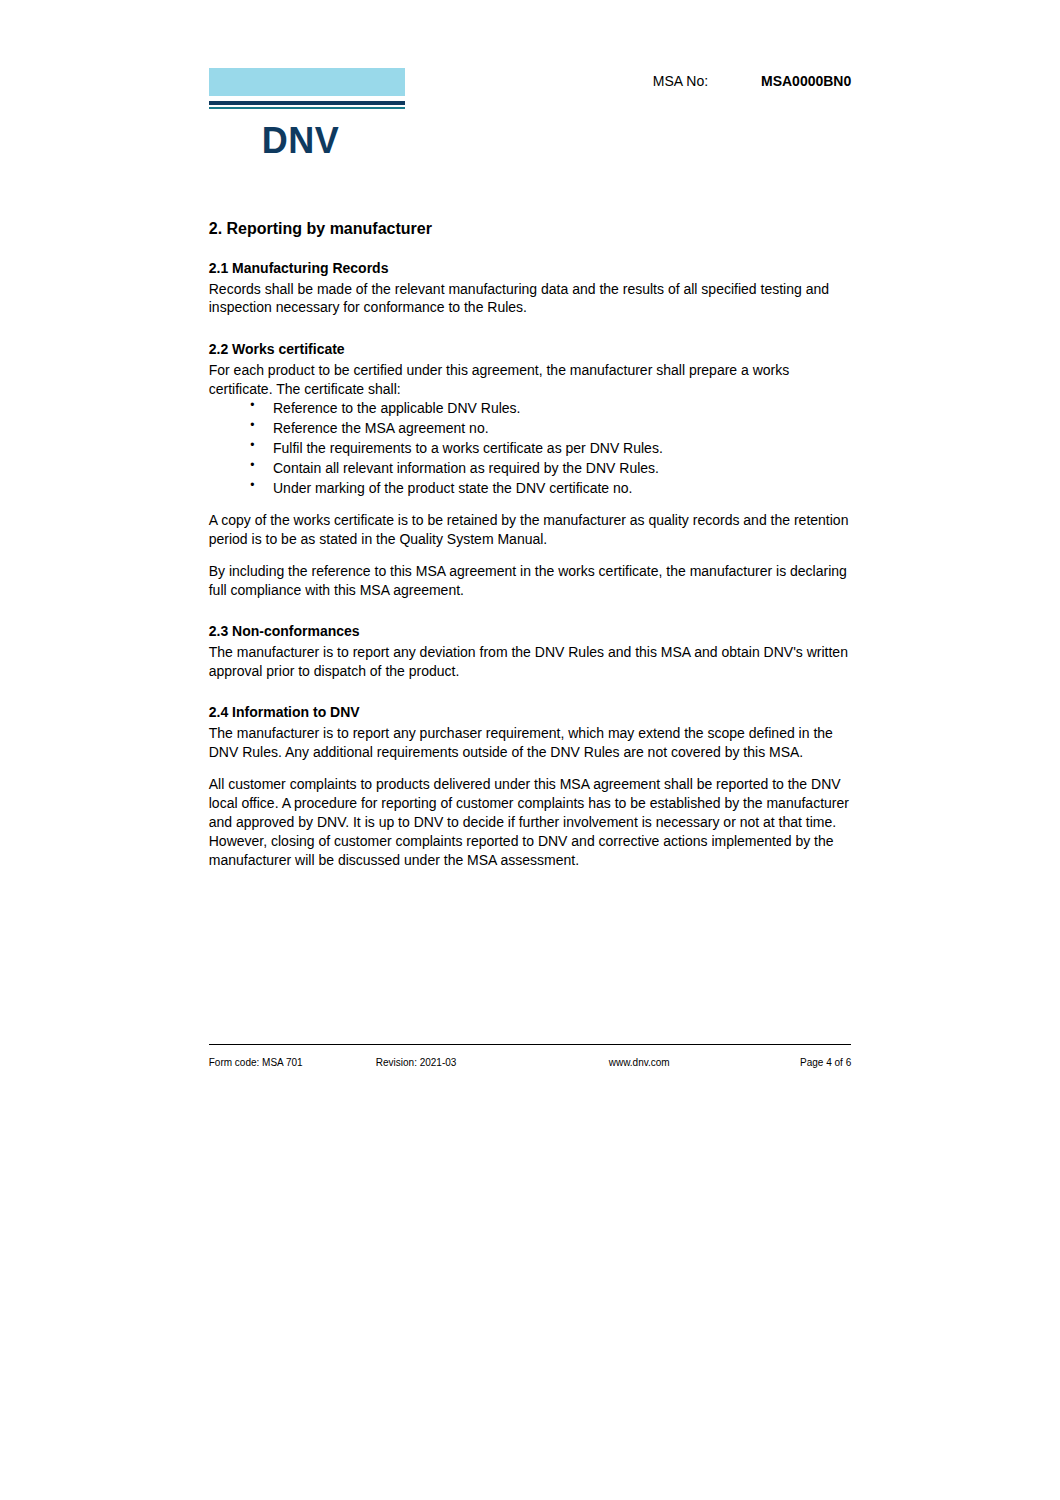DNV
MSA No: MSA0000BN0
2. Reporting by manufacturer
2.1 Manufacturing Records
Records shall be made of the relevant manufacturing data and the results of all specified testing and inspection necessary for conformance to the Rules.
2.2 Works certificate
For each product to be certified under this agreement, the manufacturer shall prepare a works certificate. The certificate shall:
Reference to the applicable DNV Rules.
Reference the MSA agreement no.
Fulfil the requirements to a works certificate as per DNV Rules.
Contain all relevant information as required by the DNV Rules.
Under marking of the product state the DNV certificate no.
A copy of the works certificate is to be retained by the manufacturer as quality records and the retention period is to be as stated in the Quality System Manual.
By including the reference to this MSA agreement in the works certificate, the manufacturer is declaring full compliance with this MSA agreement.
2.3 Non-conformances
The manufacturer is to report any deviation from the DNV Rules and this MSA and obtain DNV's written approval prior to dispatch of the product.
2.4 Information to DNV
The manufacturer is to report any purchaser requirement, which may extend the scope defined in the DNV Rules. Any additional requirements outside of the DNV Rules are not covered by this MSA.
All customer complaints to products delivered under this MSA agreement shall be reported to the DNV local office. A procedure for reporting of customer complaints has to be established by the manufacturer and approved by DNV. It is up to DNV to decide if further involvement is necessary or not at that time. However, closing of customer complaints reported to DNV and corrective actions implemented by the manufacturer will be discussed under the MSA assessment.
Form code: MSA 701
Revision: 2021-03
www.dnv.com
Page 4 of 6